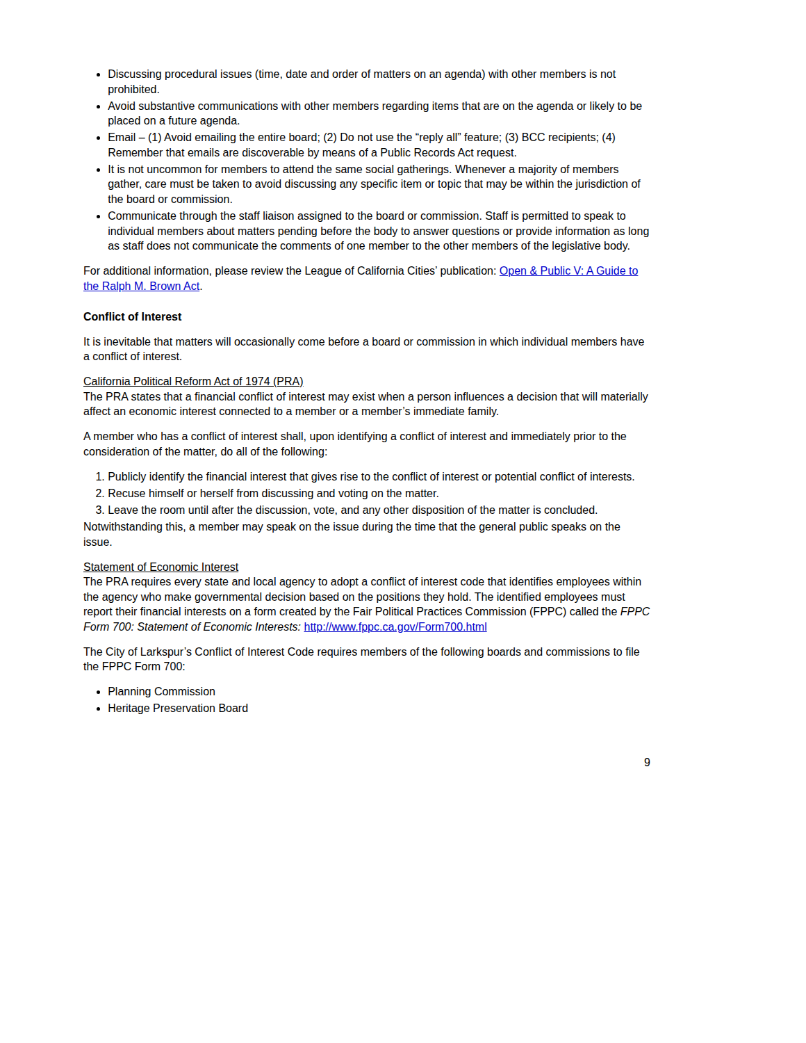Discussing procedural issues (time, date and order of matters on an agenda) with other members is not prohibited.
Avoid substantive communications with other members regarding items that are on the agenda or likely to be placed on a future agenda.
Email – (1) Avoid emailing the entire board; (2) Do not use the “reply all” feature; (3) BCC recipients; (4) Remember that emails are discoverable by means of a Public Records Act request.
It is not uncommon for members to attend the same social gatherings. Whenever a majority of members gather, care must be taken to avoid discussing any specific item or topic that may be within the jurisdiction of the board or commission.
Communicate through the staff liaison assigned to the board or commission. Staff is permitted to speak to individual members about matters pending before the body to answer questions or provide information as long as staff does not communicate the comments of one member to the other members of the legislative body.
For additional information, please review the League of California Cities’ publication: Open & Public V: A Guide to the Ralph M. Brown Act.
Conflict of Interest
It is inevitable that matters will occasionally come before a board or commission in which individual members have a conflict of interest.
California Political Reform Act of 1974 (PRA)
The PRA states that a financial conflict of interest may exist when a person influences a decision that will materially affect an economic interest connected to a member or a member’s immediate family.
A member who has a conflict of interest shall, upon identifying a conflict of interest and immediately prior to the consideration of the matter, do all of the following:
Publicly identify the financial interest that gives rise to the conflict of interest or potential conflict of interests.
Recuse himself or herself from discussing and voting on the matter.
Leave the room until after the discussion, vote, and any other disposition of the matter is concluded.
Notwithstanding this, a member may speak on the issue during the time that the general public speaks on the issue.
Statement of Economic Interest
The PRA requires every state and local agency to adopt a conflict of interest code that identifies employees within the agency who make governmental decision based on the positions they hold. The identified employees must report their financial interests on a form created by the Fair Political Practices Commission (FPPC) called the FPPC Form 700: Statement of Economic Interests: http://www.fppc.ca.gov/Form700.html
The City of Larkspur’s Conflict of Interest Code requires members of the following boards and commissions to file the FPPC Form 700:
Planning Commission
Heritage Preservation Board
9